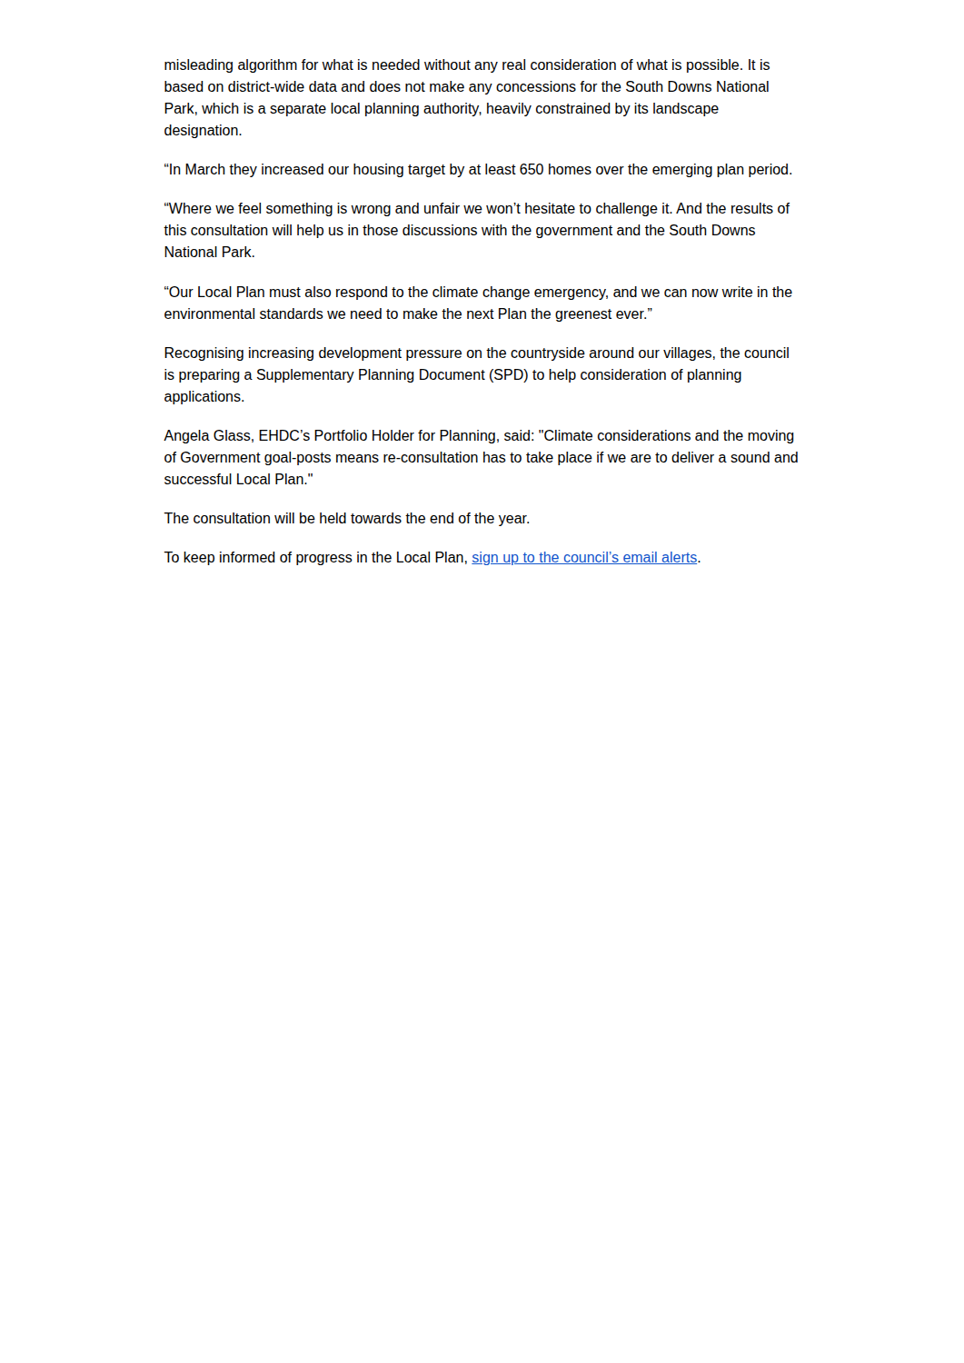misleading algorithm for what is needed without any real consideration of what is possible. It is based on district-wide data and does not make any concessions for the South Downs National Park, which is a separate local planning authority, heavily constrained by its landscape designation.
“In March they increased our housing target by at least 650 homes over the emerging plan period.
“Where we feel something is wrong and unfair we won’t hesitate to challenge it. And the results of this consultation will help us in those discussions with the government and the South Downs National Park.
“Our Local Plan must also respond to the climate change emergency, and we can now write in the environmental standards we need to make the next Plan the greenest ever.”
Recognising increasing development pressure on the countryside around our villages, the council is preparing a Supplementary Planning Document (SPD) to help consideration of planning applications.
Angela Glass, EHDC’s Portfolio Holder for Planning, said: "Climate considerations and the moving of Government goal-posts means re-consultation has to take place if we are to deliver a sound and successful Local Plan."
The consultation will be held towards the end of the year.
To keep informed of progress in the Local Plan, sign up to the council’s email alerts.